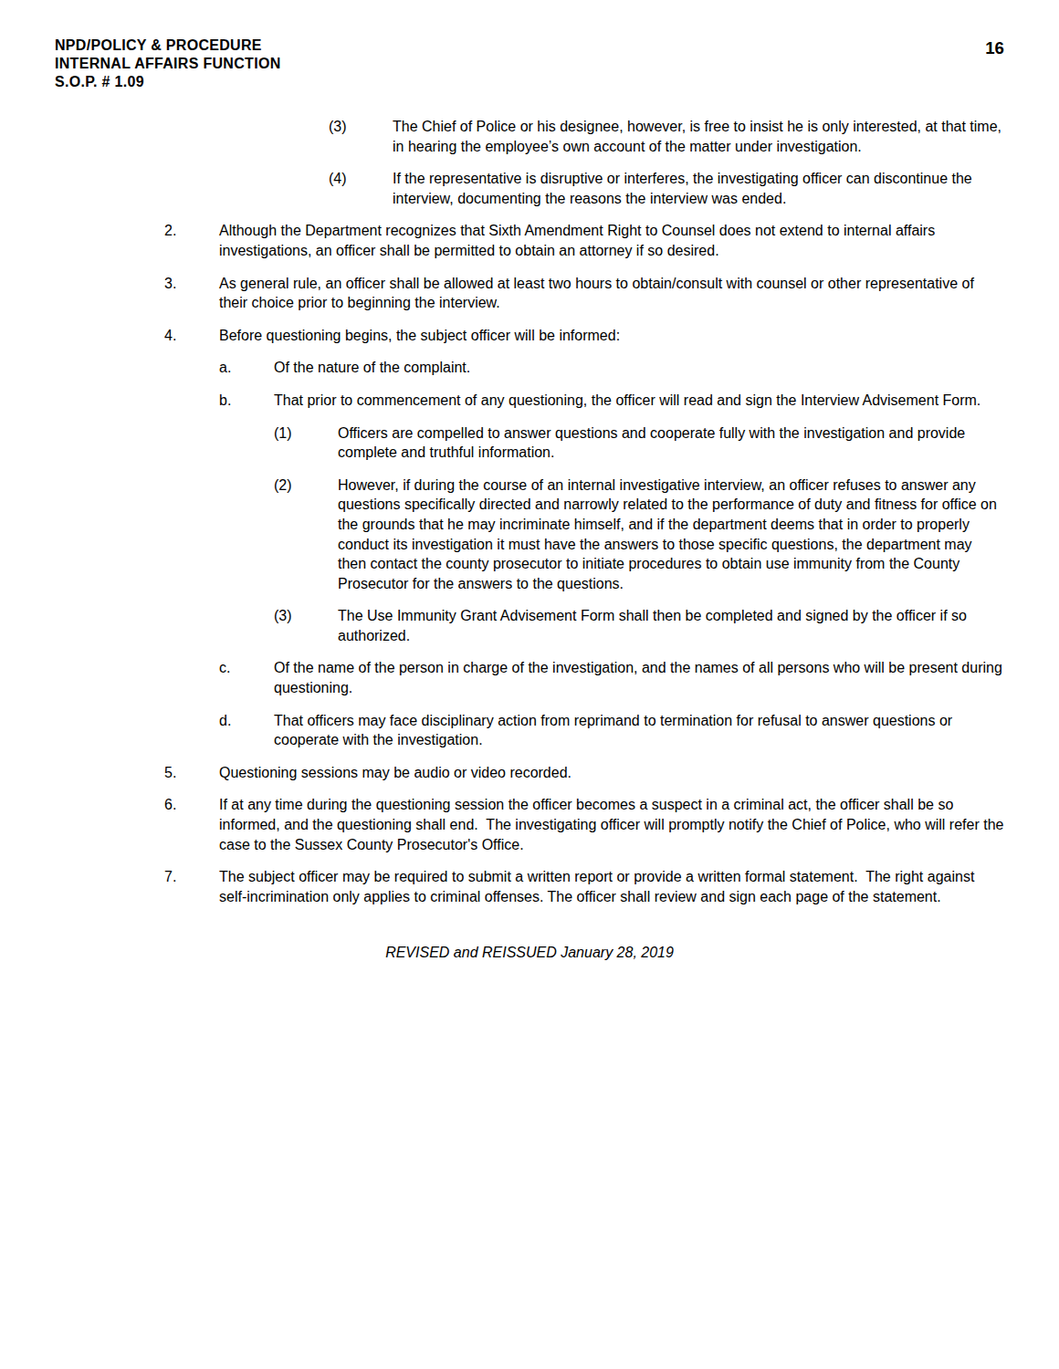NPD/POLICY & PROCEDURE
INTERNAL AFFAIRS FUNCTION
S.O.P. # 1.09
16
(3)
The Chief of Police or his designee, however, is free to insist he is only interested, at that time, in hearing the employee’s own account of the matter under investigation.
(4)
If the representative is disruptive or interferes, the investigating officer can discontinue the interview, documenting the reasons the interview was ended.
2.
Although the Department recognizes that Sixth Amendment Right to Counsel does not extend to internal affairs investigations, an officer shall be permitted to obtain an attorney if so desired.
3.
As general rule, an officer shall be allowed at least two hours to obtain/consult with counsel or other representative of their choice prior to beginning the interview.
4.
Before questioning begins, the subject officer will be informed:
a.
Of the nature of the complaint.
b.
That prior to commencement of any questioning, the officer will read and sign the Interview Advisement Form.
(1)
Officers are compelled to answer questions and cooperate fully with the investigation and provide complete and truthful information.
(2)
However, if during the course of an internal investigative interview, an officer refuses to answer any questions specifically directed and narrowly related to the performance of duty and fitness for office on the grounds that he may incriminate himself, and if the department deems that in order to properly conduct its investigation it must have the answers to those specific questions, the department may then contact the county prosecutor to initiate procedures to obtain use immunity from the County Prosecutor for the answers to the questions.
(3)
The Use Immunity Grant Advisement Form shall then be completed and signed by the officer if so authorized.
c.
Of the name of the person in charge of the investigation, and the names of all persons who will be present during questioning.
d.
That officers may face disciplinary action from reprimand to termination for refusal to answer questions or cooperate with the investigation.
5.
Questioning sessions may be audio or video recorded.
6.
If at any time during the questioning session the officer becomes a suspect in a criminal act, the officer shall be so informed, and the questioning shall end. The investigating officer will promptly notify the Chief of Police, who will refer the case to the Sussex County Prosecutor's Office.
7.
The subject officer may be required to submit a written report or provide a written formal statement. The right against self-incrimination only applies to criminal offenses. The officer shall review and sign each page of the statement.
REVISED and REISSUED January 28, 2019